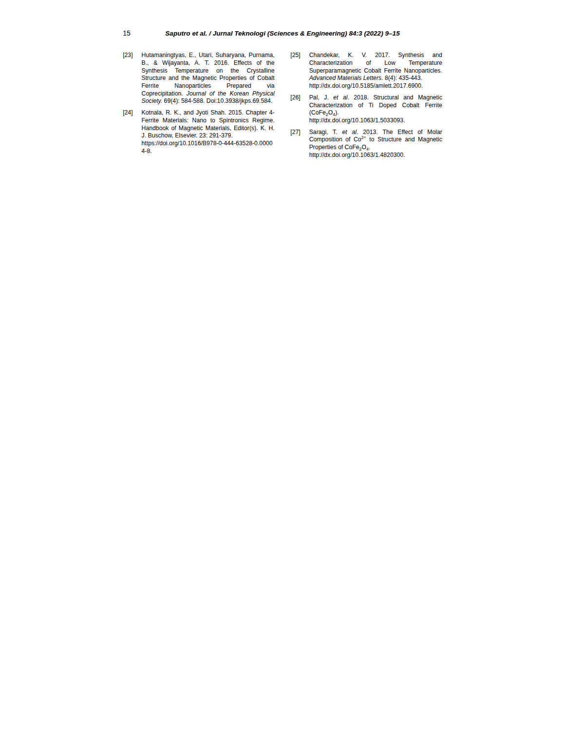15
Saputro et al. / Jurnal Teknologi (Sciences & Engineering) 84:3 (2022) 9–15
[23] Hutamaningtyas, E., Utari, Suharyana, Purnama, B., & Wijayanta, A. T. 2016. Effects of the Synthesis Temperature on the Crystalline Structure and the Magnetic Properties of Cobalt Ferrite Nanoparticles Prepared via Coprecipitation. Journal of the Korean Physical Society. 69(4): 584-588. Doi:10.3938/jkps.69.584.
[24] Kotnala, R. K., and Jyoti Shah. 2015. Chapter 4-Ferrite Materials: Nano to Spintronics Regime. Handbook of Magnetic Materials, Editor(s). K. H. J. Buschow, Elsevier. 23: 291-379.
https://doi.org/10.1016/B978-0-444-63528-0.00004-8.
[25] Chandekar, K. V. 2017. Synthesis and Characterization of Low Temperature Superparamagnetic Cobalt Ferrite Nanoparticles. Advanced Materials Letters. 8(4): 435-443.
http://dx.doi.org/10.5185/amlett.2017.6900.
[26] Pal, J. et al. 2018. Structural and Magnetic Characterization of Ti Doped Cobalt Ferrite (CoFe2O4).
http://dx.doi.org/10.1063/1.5033093.
[27] Saragi, T. et al. 2013. The Effect of Molar Composition of Co2+ to Structure and Magnetic Properties of CoFe2O4.
http://dx.doi.org/10.1063/1.4820300.